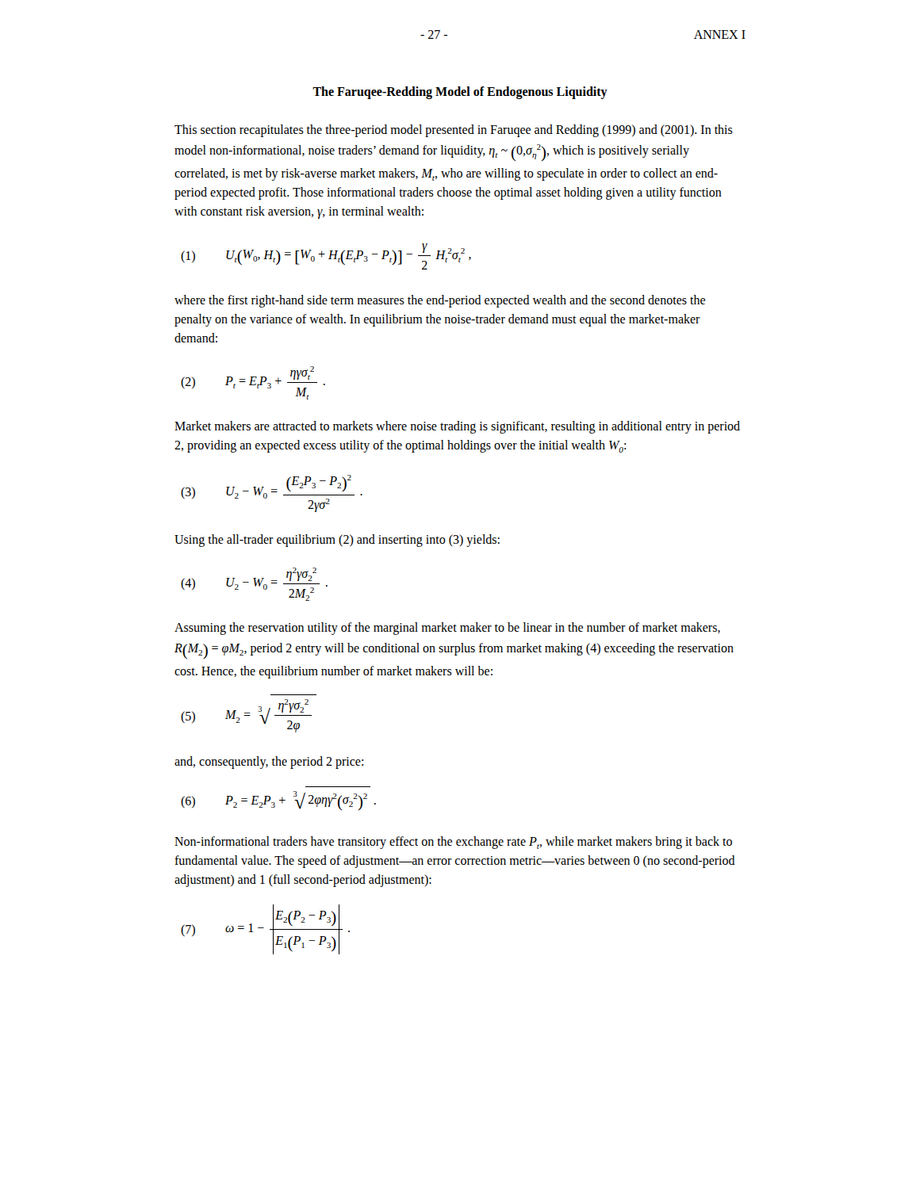- 27 - ANNEX I
The Faruqee-Redding Model of Endogenous Liquidity
This section recapitulates the three-period model presented in Faruqee and Redding (1999) and (2001). In this model non-informational, noise traders’ demand for liquidity, ηt ~ (0,ση2), which is positively serially correlated, is met by risk-averse market makers, Mt, who are willing to speculate in order to collect an end-period expected profit. Those informational traders choose the optimal asset holding given a utility function with constant risk aversion, γ, in terminal wealth:
(1)
Ut(W0, Ht) = [W0 + Ht(EtP3 − Pt)] − γ 2 Ht2σt2 ,
where the first right-hand side term measures the end-period expected wealth and the second denotes the penalty on the variance of wealth. In equilibrium the noise-trader demand must equal the market-maker demand:
(2)
Pt = EtP3 + ηγσt2 Mt .
Market makers are attracted to markets where noise trading is significant, resulting in additional entry in period 2, providing an expected excess utility of the optimal holdings over the initial wealth W0:
(3)
U2 − W0 = (E2P3 − P2)22γσ2 .
Using the all-trader equilibrium (2) and inserting into (3) yields:
(4)
U2 − W0 = η2γσ222M22 .
Assuming the reservation utility of the marginal market maker to be linear in the number of market makers, R(M2) = φM2, period 2 entry will be conditional on surplus from market making (4) exceeding the reservation cost. Hence, the equilibrium number of market makers will be:
(5)
M2 = 3√η2γσ222φ
and, consequently, the period 2 price:
(6)
P2 = E2P3 + 3√2φηγ2(σ22)2 .
Non-informational traders have transitory effect on the exchange rate Pt, while market makers bring it back to fundamental value. The speed of adjustment—an error correction metric—varies between 0 (no second-period adjustment) and 1 (full second-period adjustment):
(7)
ω = 1 − E2(P2 − P3) E1(P1 − P3) .